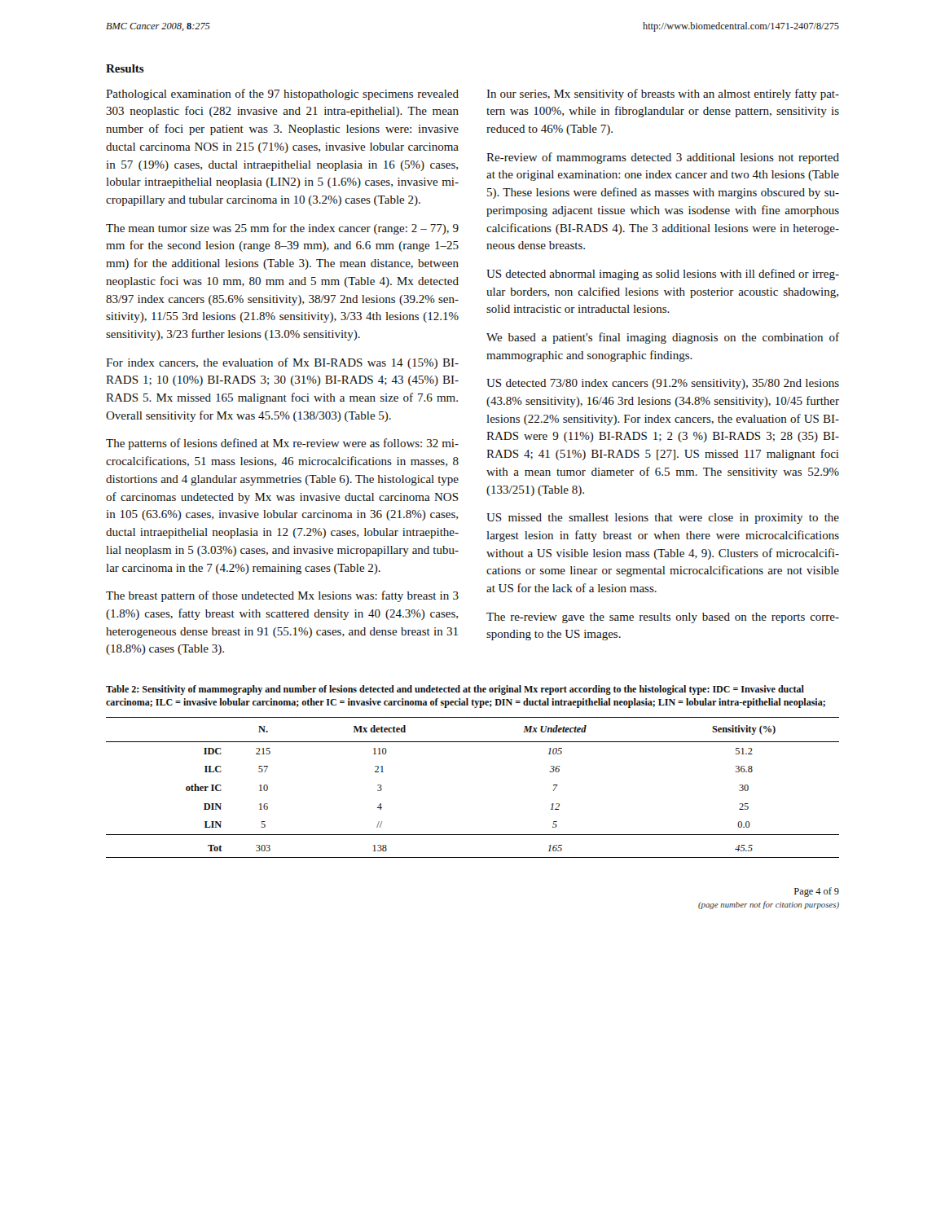BMC Cancer 2008, 8:275
http://www.biomedcentral.com/1471-2407/8/275
Results
Pathological examination of the 97 histopathologic specimens revealed 303 neoplastic foci (282 invasive and 21 intra-epithelial). The mean number of foci per patient was 3. Neoplastic lesions were: invasive ductal carcinoma NOS in 215 (71%) cases, invasive lobular carcinoma in 57 (19%) cases, ductal intraepithelial neoplasia in 16 (5%) cases, lobular intraepithelial neoplasia (LIN2) in 5 (1.6%) cases, invasive micropapillary and tubular carcinoma in 10 (3.2%) cases (Table 2).
The mean tumor size was 25 mm for the index cancer (range: 2 – 77), 9 mm for the second lesion (range 8–39 mm), and 6.6 mm (range 1–25 mm) for the additional lesions (Table 3). The mean distance, between neoplastic foci was 10 mm, 80 mm and 5 mm (Table 4). Mx detected 83/97 index cancers (85.6% sensitivity), 38/97 2nd lesions (39.2% sensitivity), 11/55 3rd lesions (21.8% sensitivity), 3/33 4th lesions (12.1% sensitivity), 3/23 further lesions (13.0% sensitivity).
For index cancers, the evaluation of Mx BI-RADS was 14 (15%) BI-RADS 1; 10 (10%) BI-RADS 3; 30 (31%) BI-RADS 4; 43 (45%) BI-RADS 5. Mx missed 165 malignant foci with a mean size of 7.6 mm. Overall sensitivity for Mx was 45.5% (138/303) (Table 5).
The patterns of lesions defined at Mx re-review were as follows: 32 microcalcifications, 51 mass lesions, 46 microcalcifications in masses, 8 distortions and 4 glandular asymmetries (Table 6). The histological type of carcinomas undetected by Mx was invasive ductal carcinoma NOS in 105 (63.6%) cases, invasive lobular carcinoma in 36 (21.8%) cases, ductal intraepithelial neoplasia in 12 (7.2%) cases, lobular intraepithelial neoplasm in 5 (3.03%) cases, and invasive micropapillary and tubular carcinoma in the 7 (4.2%) remaining cases (Table 2).
The breast pattern of those undetected Mx lesions was: fatty breast in 3 (1.8%) cases, fatty breast with scattered density in 40 (24.3%) cases, heterogeneous dense breast in 91 (55.1%) cases, and dense breast in 31 (18.8%) cases (Table 3).
In our series, Mx sensitivity of breasts with an almost entirely fatty pattern was 100%, while in fibroglandular or dense pattern, sensitivity is reduced to 46% (Table 7).
Re-review of mammograms detected 3 additional lesions not reported at the original examination: one index cancer and two 4th lesions (Table 5). These lesions were defined as masses with margins obscured by superimposing adjacent tissue which was isodense with fine amorphous calcifications (BI-RADS 4). The 3 additional lesions were in heterogeneous dense breasts.
US detected abnormal imaging as solid lesions with ill defined or irregular borders, non calcified lesions with posterior acoustic shadowing, solid intracistic or intraductal lesions.
We based a patient's final imaging diagnosis on the combination of mammographic and sonographic findings.
US detected 73/80 index cancers (91.2% sensitivity), 35/80 2nd lesions (43.8% sensitivity), 16/46 3rd lesions (34.8% sensitivity), 10/45 further lesions (22.2% sensitivity). For index cancers, the evaluation of US BI-RADS were 9 (11%) BI-RADS 1; 2 (3 %) BI-RADS 3; 28 (35) BI-RADS 4; 41 (51%) BI-RADS 5 [27]. US missed 117 malignant foci with a mean tumor diameter of 6.5 mm. The sensitivity was 52.9% (133/251) (Table 8).
US missed the smallest lesions that were close in proximity to the largest lesion in fatty breast or when there were microcalcifications without a US visible lesion mass (Table 4, 9). Clusters of microcalcifications or some linear or segmental microcalcifications are not visible at US for the lack of a lesion mass.
The re-review gave the same results only based on the reports corresponding to the US images.
Table 2: Sensitivity of mammography and number of lesions detected and undetected at the original Mx report according to the histological type: IDC = Invasive ductal carcinoma; ILC = invasive lobular carcinoma; other IC = invasive carcinoma of special type; DIN = ductal intraepithelial neoplasia; LIN = lobular intra-epithelial neoplasia;
| | N. | Mx detected | Mx Undetected | Sensitivity (%) |
| --- | --- | --- | --- | --- |
| IDC | 215 | 110 | 105 | 51.2 |
| ILC | 57 | 21 | 36 | 36.8 |
| other IC | 10 | 3 | 7 | 30 |
| DIN | 16 | 4 | 12 | 25 |
| LIN | 5 | // | 5 | 0.0 |
| Tot | 303 | 138 | 165 | 45.5 |
Page 4 of 9
(page number not for citation purposes)